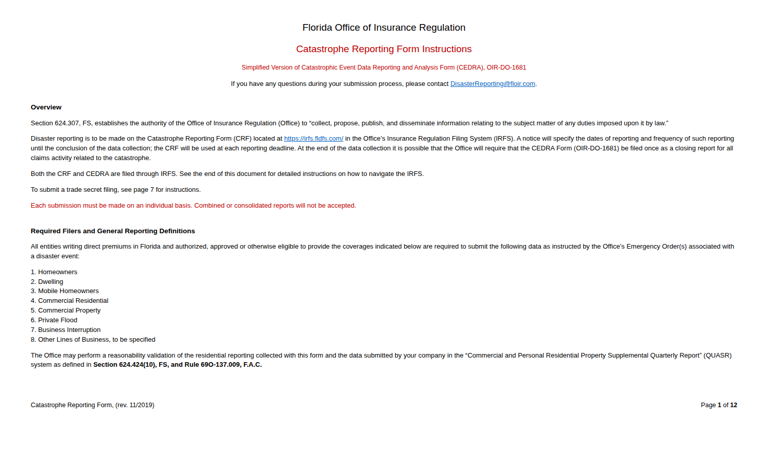Florida Office of Insurance Regulation
Catastrophe Reporting Form Instructions
Simplified Version of Catastrophic Event Data Reporting and Analysis Form (CEDRA), OIR-DO-1681
If you have any questions during your submission process, please contact DisasterReporting@floir.com.
Overview
Section 624.307, FS, establishes the authority of the Office of Insurance Regulation (Office) to “collect, propose, publish, and disseminate information relating to the subject matter of any duties imposed upon it by law.”
Disaster reporting is to be made on the Catastrophe Reporting Form (CRF) located at https://irfs.fldfs.com/ in the Office’s Insurance Regulation Filing System (IRFS). A notice will specify the dates of reporting and frequency of such reporting until the conclusion of the data collection; the CRF will be used at each reporting deadline. At the end of the data collection it is possible that the Office will require that the CEDRA Form (OIR-DO-1681) be filed once as a closing report for all claims activity related to the catastrophe.
Both the CRF and CEDRA are filed through IRFS. See the end of this document for detailed instructions on how to navigate the IRFS.
To submit a trade secret filing, see page 7 for instructions.
Each submission must be made on an individual basis. Combined or consolidated reports will not be accepted.
Required Filers and General Reporting Definitions
All entities writing direct premiums in Florida and authorized, approved or otherwise eligible to provide the coverages indicated below are required to submit the following data as instructed by the Office’s Emergency Order(s) associated with a disaster event:
1. Homeowners
2. Dwelling
3. Mobile Homeowners
4. Commercial Residential
5. Commercial Property
6. Private Flood
7. Business Interruption
8. Other Lines of Business, to be specified
The Office may perform a reasonability validation of the residential reporting collected with this form and the data submitted by your company in the “Commercial and Personal Residential Property Supplemental Quarterly Report” (QUASR) system as defined in Section 624.424(10), FS, and Rule 69O-137.009, F.A.C.
Catastrophe Reporting Form, (rev. 11/2019)
Page 1 of 12